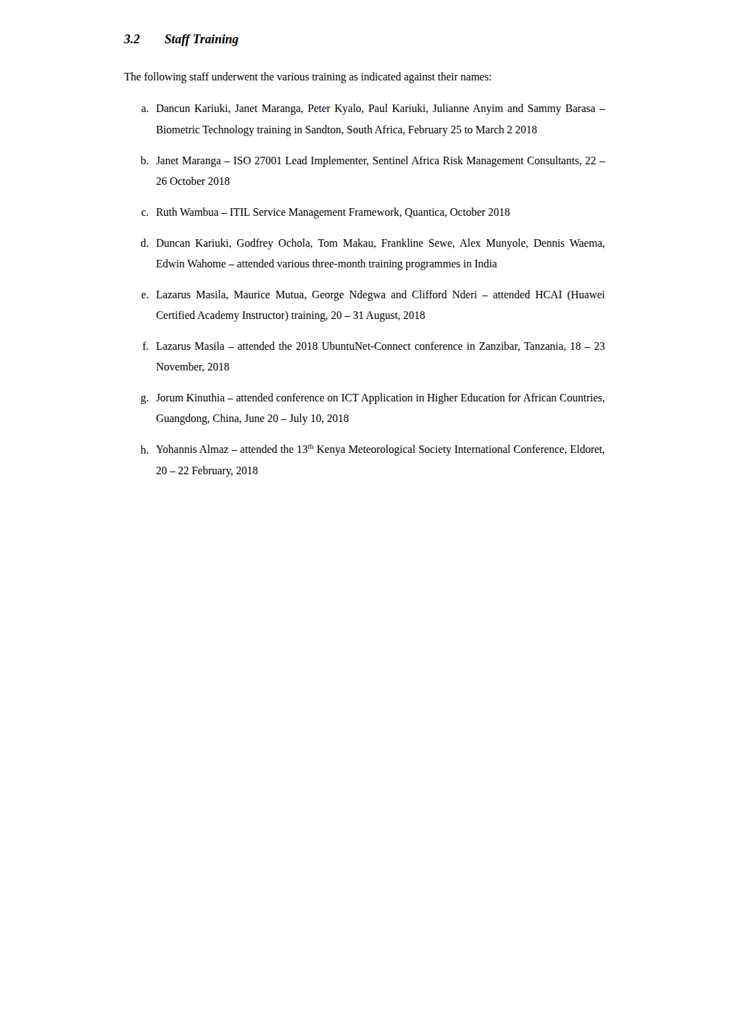3.2 Staff Training
The following staff underwent the various training as indicated against their names:
Dancun Kariuki, Janet Maranga, Peter Kyalo, Paul Kariuki, Julianne Anyim and Sammy Barasa – Biometric Technology training in Sandton, South Africa, February 25 to March 2 2018
Janet Maranga – ISO 27001 Lead Implementer, Sentinel Africa Risk Management Consultants, 22 – 26 October 2018
Ruth Wambua – ITIL Service Management Framework, Quantica, October 2018
Duncan Kariuki, Godfrey Ochola, Tom Makau, Frankline Sewe, Alex Munyole, Dennis Waema, Edwin Wahome – attended various three-month training programmes in India
Lazarus Masila, Maurice Mutua, George Ndegwa and Clifford Nderi – attended HCAI (Huawei Certified Academy Instructor) training, 20 – 31 August, 2018
Lazarus Masila – attended the 2018 UbuntuNet-Connect conference in Zanzibar, Tanzania, 18 – 23 November, 2018
Jorum Kinuthia – attended conference on ICT Application in Higher Education for African Countries, Guangdong, China, June 20 – July 10, 2018
Yohannis Almaz – attended the 13th Kenya Meteorological Society International Conference, Eldoret, 20 – 22 February, 2018